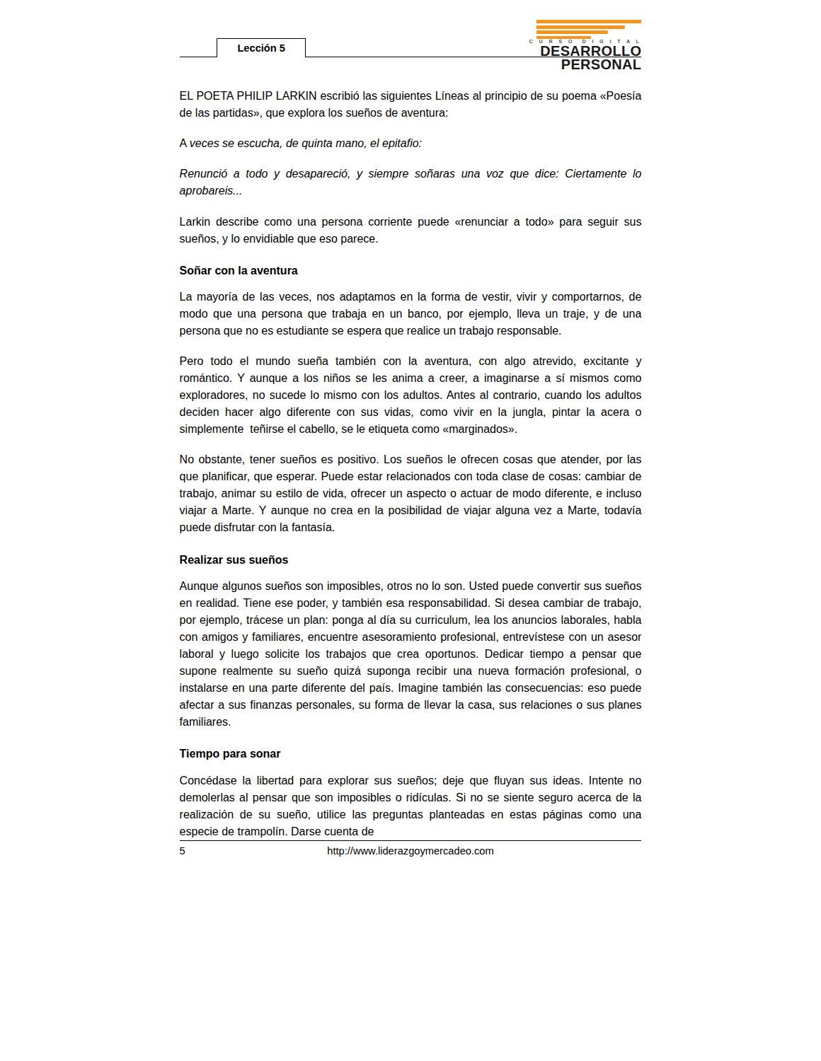C U R S O D I G I T A L DESARROLLO PERSONAL
Lección 5
EL POETA PHILIP LARKIN escribió las siguientes Líneas al principio de su poema «Poesía de las partidas», que explora los sueños de aventura:
A veces se escucha, de quinta mano, el epitafio:
Renunció a todo y desapareció, y siempre soñaras una voz que dice: Ciertamente lo aprobareis...
Larkin describe como una persona corriente puede «renunciar a todo» para seguir sus sueños, y lo envidiable que eso parece.
Soñar con la aventura
La mayoría de las veces, nos adaptamos en la forma de vestir, vivir y comportarnos, de modo que una persona que trabaja en un banco, por ejemplo, lleva un traje, y de una persona que no es estudiante se espera que realice un trabajo responsable.
Pero todo el mundo sueña también con la aventura, con algo atrevido, excitante y romántico. Y aunque a los niños se les anima a creer, a imaginarse a sí mismos como exploradores, no sucede lo mismo con los adultos. Antes al contrario, cuando los adultos deciden hacer algo diferente con sus vidas, como vivir en la jungla, pintar la acera o simplemente teñirse el cabello, se le etiqueta como «marginados».
No obstante, tener sueños es positivo. Los sueños le ofrecen cosas que atender, por las que planificar, que esperar. Puede estar relacionados con toda clase de cosas: cambiar de trabajo, animar su estilo de vida, ofrecer un aspecto o actuar de modo diferente, e incluso viajar a Marte. Y aunque no crea en la posibilidad de viajar alguna vez a Marte, todavía puede disfrutar con la fantasía.
Realizar sus sueños
Aunque algunos sueños son imposibles, otros no lo son. Usted puede convertir sus sueños en realidad. Tiene ese poder, y también esa responsabilidad. Si desea cambiar de trabajo, por ejemplo, trácese un plan: ponga al día su curriculum, lea los anuncios laborales, habla con amigos y familiares, encuentre asesoramiento profesional, entrevístese con un asesor laboral y luego solicite los trabajos que crea oportunos. Dedicar tiempo a pensar que supone realmente su sueño quizá suponga recibir una nueva formación profesional, o instalarse en una parte diferente del país. Imagine también las consecuencias: eso puede afectar a sus finanzas personales, su forma de llevar la casa, sus relaciones o sus planes familiares.
Tiempo para sonar
Concédase la libertad para explorar sus sueños; deje que fluyan sus ideas. Intente no demolerlas al pensar que son imposibles o ridículas. Si no se siente seguro acerca de la realización de su sueño, utilice las preguntas planteadas en estas páginas como una especie de trampolín. Darse cuenta de
5 http://www.liderazgoymercadeo.com